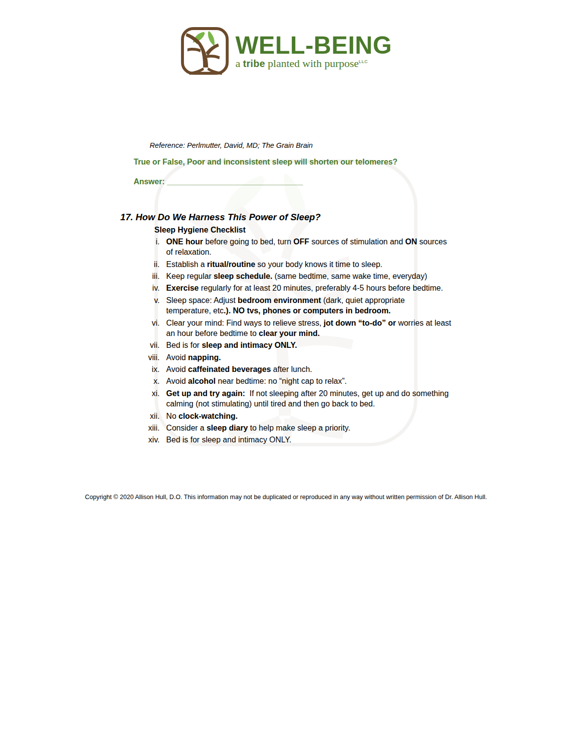WELL-BEING a tribe planted with purposeLLC
Reference: Perlmutter, David, MD; The Grain Brain
True or False, Poor and inconsistent sleep will shorten our telomeres?
Answer: _______________________________
17. How Do We Harness This Power of Sleep?
Sleep Hygiene Checklist
i. ONE hour before going to bed, turn OFF sources of stimulation and ON sources of relaxation.
ii. Establish a ritual/routine so your body knows it time to sleep.
iii. Keep regular sleep schedule. (same bedtime, same wake time, everyday)
iv. Exercise regularly for at least 20 minutes, preferably 4-5 hours before bedtime.
v. Sleep space: Adjust bedroom environment (dark, quiet appropriate temperature, etc.). NO tvs, phones or computers in bedroom.
vi. Clear your mind: Find ways to relieve stress, jot down “to-do” or worries at least an hour before bedtime to clear your mind.
vii. Bed is for sleep and intimacy ONLY.
viii. Avoid napping.
ix. Avoid caffeinated beverages after lunch.
x. Avoid alcohol near bedtime: no “night cap to relax”.
xi. Get up and try again: If not sleeping after 20 minutes, get up and do something calming (not stimulating) until tired and then go back to bed.
xii. No clock-watching.
xiii. Consider a sleep diary to help make sleep a priority.
xiv. Bed is for sleep and intimacy ONLY.
Copyright © 2020 Allison Hull, D.O. This information may not be duplicated or reproduced in any way without written permission of Dr. Allison Hull.